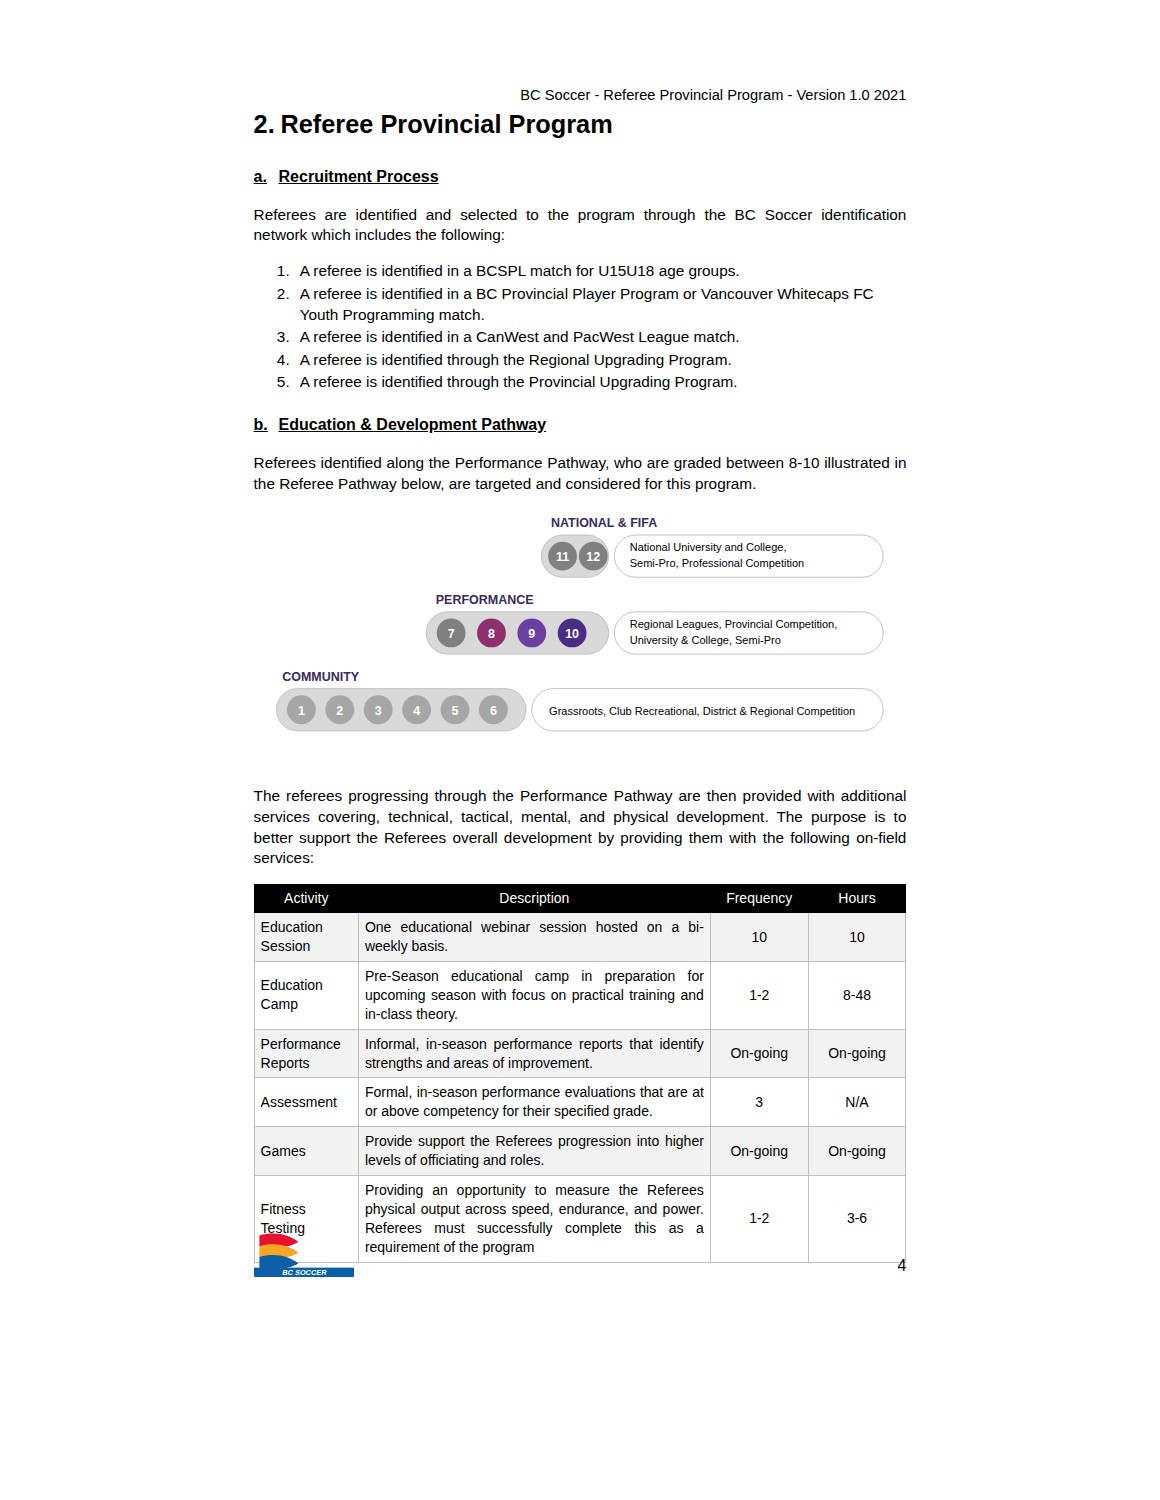BC Soccer - Referee Provincial Program - Version 1.0 2021
2. Referee Provincial Program
a. Recruitment Process
Referees are identified and selected to the program through the BC Soccer identification network which includes the following:
A referee is identified in a BCSPL match for U15U18 age groups.
A referee is identified in a BC Provincial Player Program or Vancouver Whitecaps FC Youth Programming match.
A referee is identified in a CanWest and PacWest League match.
A referee is identified through the Regional Upgrading Program.
A referee is identified through the Provincial Upgrading Program.
b. Education & Development Pathway
Referees identified along the Performance Pathway, who are graded between 8-10 illustrated in the Referee Pathway below, are targeted and considered for this program.
NATIONAL & FIFA 11 12 National University and College, Semi-Pro, Professional Competition PERFORMANCE 7 8 9 10 Regional Leagues, Provincial Competition, University & College, Semi-Pro COMMUNITY 1 2 3 4 5 6 Grassroots, Club Recreational, District & Regional Competition
The referees progressing through the Performance Pathway are then provided with additional services covering, technical, tactical, mental, and physical development. The purpose is to better support the Referees overall development by providing them with the following on-field services:
| Activity | Description | Frequency | Hours |
| --- | --- | --- | --- |
| Education Session | One educational webinar session hosted on a bi-weekly basis. | 10 | 10 |
| Education Camp | Pre-Season educational camp in preparation for upcoming season with focus on practical training and in-class theory. | 1-2 | 8-48 |
| Performance Reports | Informal, in-season performance reports that identify strengths and areas of improvement. | On-going | On-going |
| Assessment | Formal, in-season performance evaluations that are at or above competency for their specified grade. | 3 | N/A |
| Games | Provide support the Referees progression into higher levels of officiating and roles. | On-going | On-going |
| Fitness Testing | Providing an opportunity to measure the Referees physical output across speed, endurance, and power. Referees must successfully complete this as a requirement of the program | 1-2 | 3-6 |
BC SOCCER
4